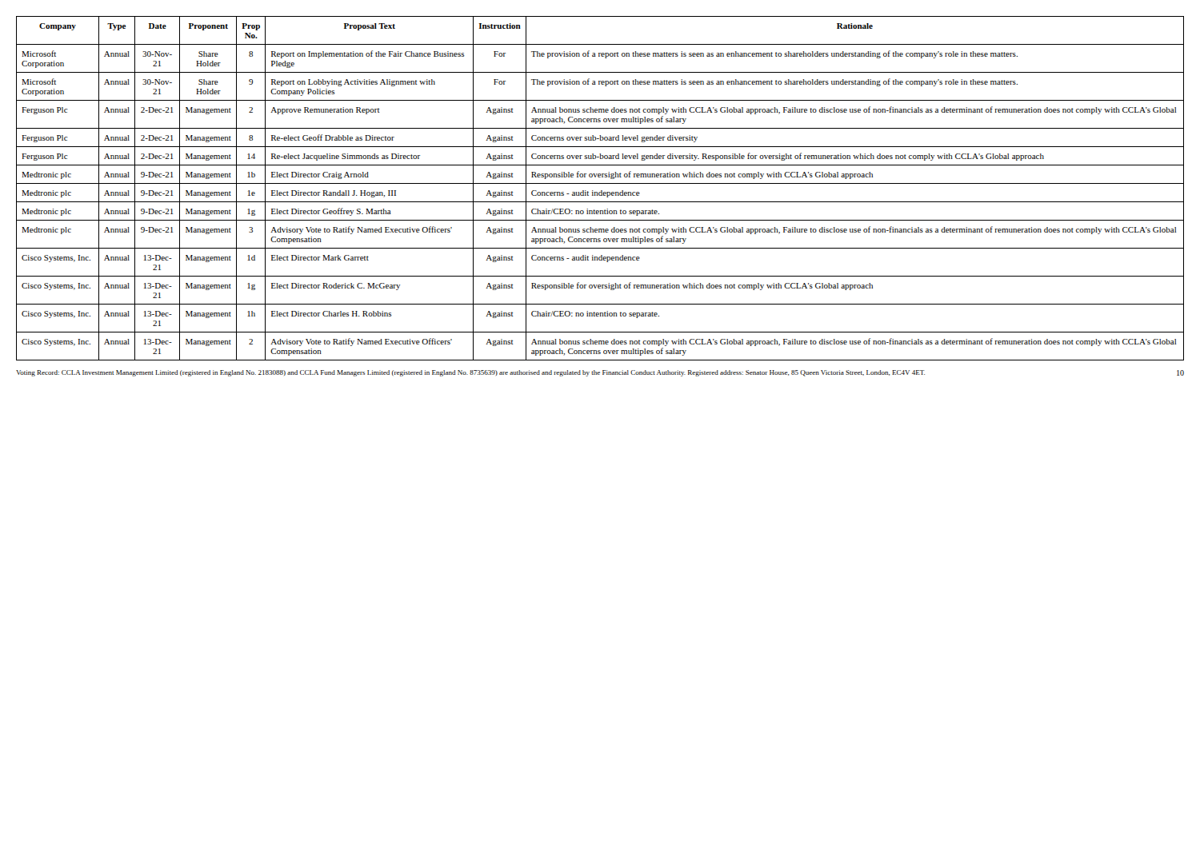| Company | Type | Date | Proponent | Prop No. | Proposal Text | Instruction | Rationale |
| --- | --- | --- | --- | --- | --- | --- | --- |
| Microsoft Corporation | Annual | 30-Nov-21 | Share Holder | 8 | Report on Implementation of the Fair Chance Business Pledge | For | The provision of a report on these matters is seen as an enhancement to shareholders understanding of the company's role in these matters. |
| Microsoft Corporation | Annual | 30-Nov-21 | Share Holder | 9 | Report on Lobbying Activities Alignment with Company Policies | For | The provision of a report on these matters is seen as an enhancement to shareholders understanding of the company's role in these matters. |
| Ferguson Plc | Annual | 2-Dec-21 | Management | 2 | Approve Remuneration Report | Against | Annual bonus scheme does not comply with CCLA's Global approach, Failure to disclose use of non-financials as a determinant of remuneration does not comply with CCLA's Global approach, Concerns over multiples of salary |
| Ferguson Plc | Annual | 2-Dec-21 | Management | 8 | Re-elect Geoff Drabble as Director | Against | Concerns over sub-board level gender diversity |
| Ferguson Plc | Annual | 2-Dec-21 | Management | 14 | Re-elect Jacqueline Simmonds as Director | Against | Concerns over sub-board level gender diversity. Responsible for oversight of remuneration which does not comply with CCLA's Global approach |
| Medtronic plc | Annual | 9-Dec-21 | Management | 1b | Elect Director Craig Arnold | Against | Responsible for oversight of remuneration which does not comply with CCLA's Global approach |
| Medtronic plc | Annual | 9-Dec-21 | Management | 1e | Elect Director Randall J. Hogan, III | Against | Concerns - audit independence |
| Medtronic plc | Annual | 9-Dec-21 | Management | 1g | Elect Director Geoffrey S. Martha | Against | Chair/CEO: no intention to separate. |
| Medtronic plc | Annual | 9-Dec-21 | Management | 3 | Advisory Vote to Ratify Named Executive Officers' Compensation | Against | Annual bonus scheme does not comply with CCLA's Global approach, Failure to disclose use of non-financials as a determinant of remuneration does not comply with CCLA's Global approach, Concerns over multiples of salary |
| Cisco Systems, Inc. | Annual | 13-Dec-21 | Management | 1d | Elect Director Mark Garrett | Against | Concerns - audit independence |
| Cisco Systems, Inc. | Annual | 13-Dec-21 | Management | 1g | Elect Director Roderick C. McGeary | Against | Responsible for oversight of remuneration which does not comply with CCLA's Global approach |
| Cisco Systems, Inc. | Annual | 13-Dec-21 | Management | 1h | Elect Director Charles H. Robbins | Against | Chair/CEO: no intention to separate. |
| Cisco Systems, Inc. | Annual | 13-Dec-21 | Management | 2 | Advisory Vote to Ratify Named Executive Officers' Compensation | Against | Annual bonus scheme does not comply with CCLA's Global approach, Failure to disclose use of non-financials as a determinant of remuneration does not comply with CCLA's Global approach, Concerns over multiples of salary |
Voting Record: CCLA Investment Management Limited (registered in England No. 2183088) and CCLA Fund Managers Limited (registered in England No. 8735639) are authorised and regulated by the Financial Conduct Authority. Registered address: Senator House, 85 Queen Victoria Street, London, EC4V 4ET. 10